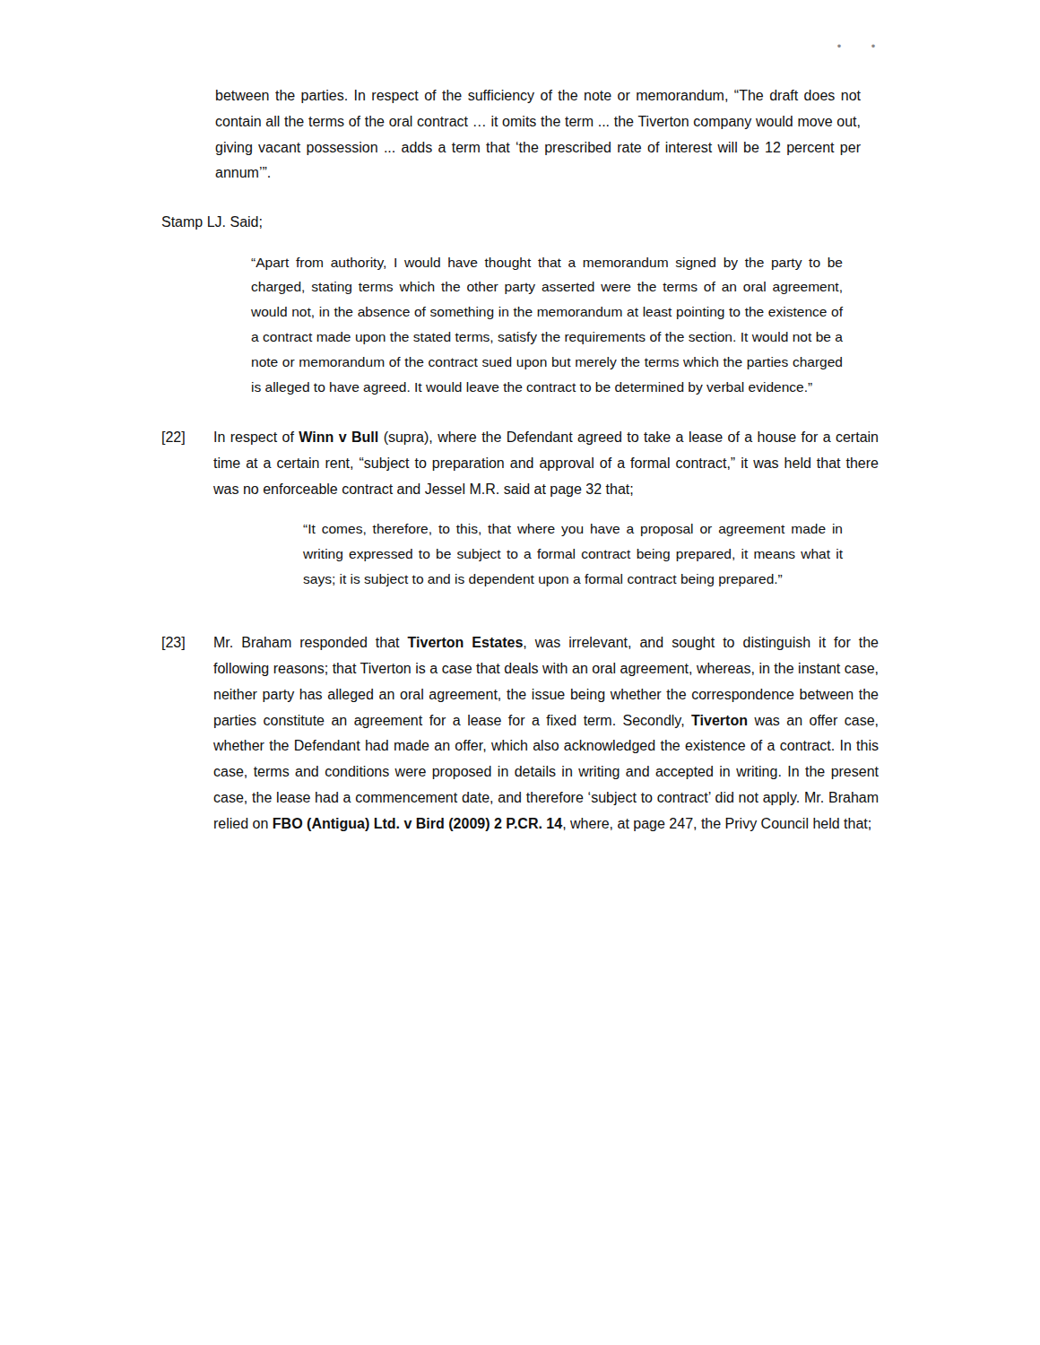• •
between the parties. In respect of the sufficiency of the note or memorandum, “The draft does not contain all the terms of the oral contract … it omits the term ... the Tiverton company would move out, giving vacant possession ... adds a term that ‘the prescribed rate of interest will be 12 percent per annum’”.
Stamp LJ. Said;
“Apart from authority, I would have thought that a memorandum signed by the party to be charged, stating terms which the other party asserted were the terms of an oral agreement, would not, in the absence of something in the memorandum at least pointing to the existence of a contract made upon the stated terms, satisfy the requirements of the section. It would not be a note or memorandum of the contract sued upon but merely the terms which the parties charged is alleged to have agreed. It would leave the contract to be determined by verbal evidence.”
[22]
In respect of Winn v Bull (supra), where the Defendant agreed to take a lease of a house for a certain time at a certain rent, “subject to preparation and approval of a formal contract,” it was held that there was no enforceable contract and Jessel M.R. said at page 32 that;
“It comes, therefore, to this, that where you have a proposal or agreement made in writing expressed to be subject to a formal contract being prepared, it means what it says; it is subject to and is dependent upon a formal contract being prepared.”
[23]
Mr. Braham responded that Tiverton Estates, was irrelevant, and sought to distinguish it for the following reasons; that Tiverton is a case that deals with an oral agreement, whereas, in the instant case, neither party has alleged an oral agreement, the issue being whether the correspondence between the parties constitute an agreement for a lease for a fixed term. Secondly, Tiverton was an offer case, whether the Defendant had made an offer, which also acknowledged the existence of a contract. In this case, terms and conditions were proposed in details in writing and accepted in writing. In the present case, the lease had a commencement date, and therefore ‘subject to contract’ did not apply. Mr. Braham relied on FBO (Antigua) Ltd. v Bird (2009) 2 P.CR. 14, where, at page 247, the Privy Council held that;